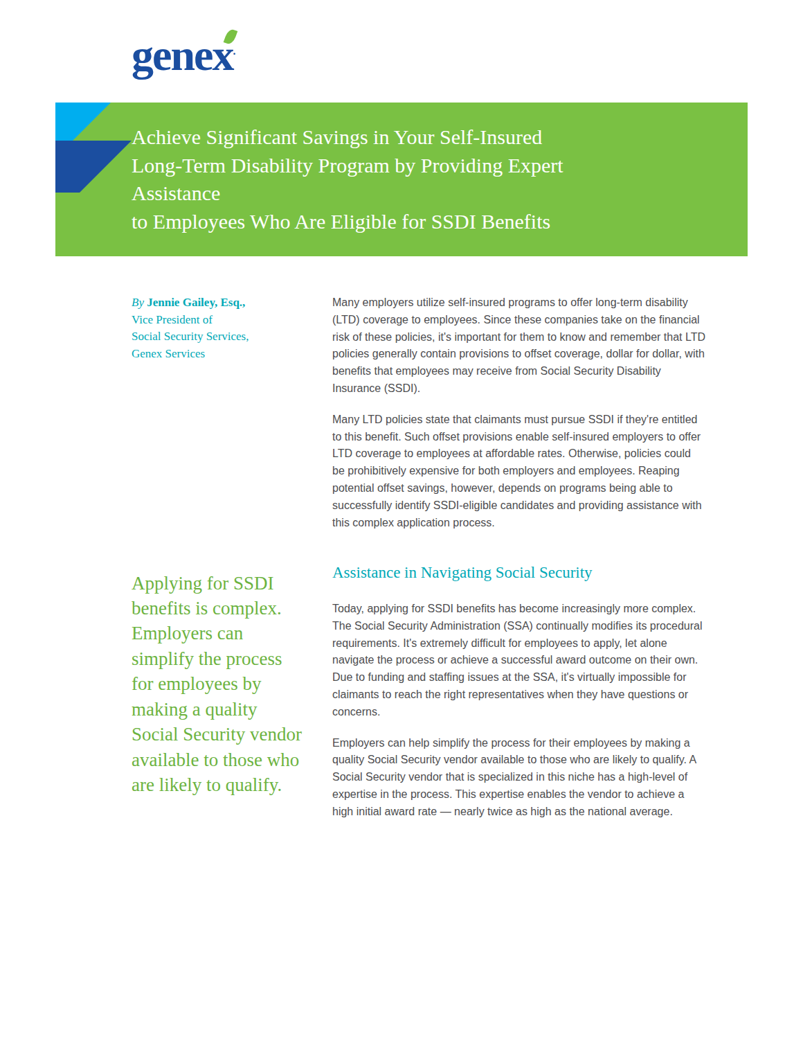genex.
Achieve Significant Savings in Your Self-Insured
Long-Term Disability Program by Providing Expert Assistance
to Employees Who Are Eligible for SSDI Benefits
By Jennie Gailey, Esq.,
Vice President of
Social Security Services,
Genex Services
Applying for SSDI benefits is complex. Employers can simplify the process for employees by making a quality Social Security vendor available to those who are likely to qualify.
Many employers utilize self-insured programs to offer long-term disability (LTD) coverage to employees. Since these companies take on the financial risk of these policies, it's important for them to know and remember that LTD policies generally contain provisions to offset coverage, dollar for dollar, with benefits that employees may receive from Social Security Disability Insurance (SSDI).
Many LTD policies state that claimants must pursue SSDI if they're entitled to this benefit. Such offset provisions enable self-insured employers to offer LTD coverage to employees at affordable rates. Otherwise, policies could be prohibitively expensive for both employers and employees. Reaping potential offset savings, however, depends on programs being able to successfully identify SSDI-eligible candidates and providing assistance with this complex application process.
Assistance in Navigating Social Security
Today, applying for SSDI benefits has become increasingly more complex. The Social Security Administration (SSA) continually modifies its procedural requirements. It's extremely difficult for employees to apply, let alone navigate the process or achieve a successful award outcome on their own. Due to funding and staffing issues at the SSA, it's virtually impossible for claimants to reach the right representatives when they have questions or concerns.
Employers can help simplify the process for their employees by making a quality Social Security vendor available to those who are likely to qualify. A Social Security vendor that is specialized in this niche has a high-level of expertise in the process. This expertise enables the vendor to achieve a high initial award rate — nearly twice as high as the national average.